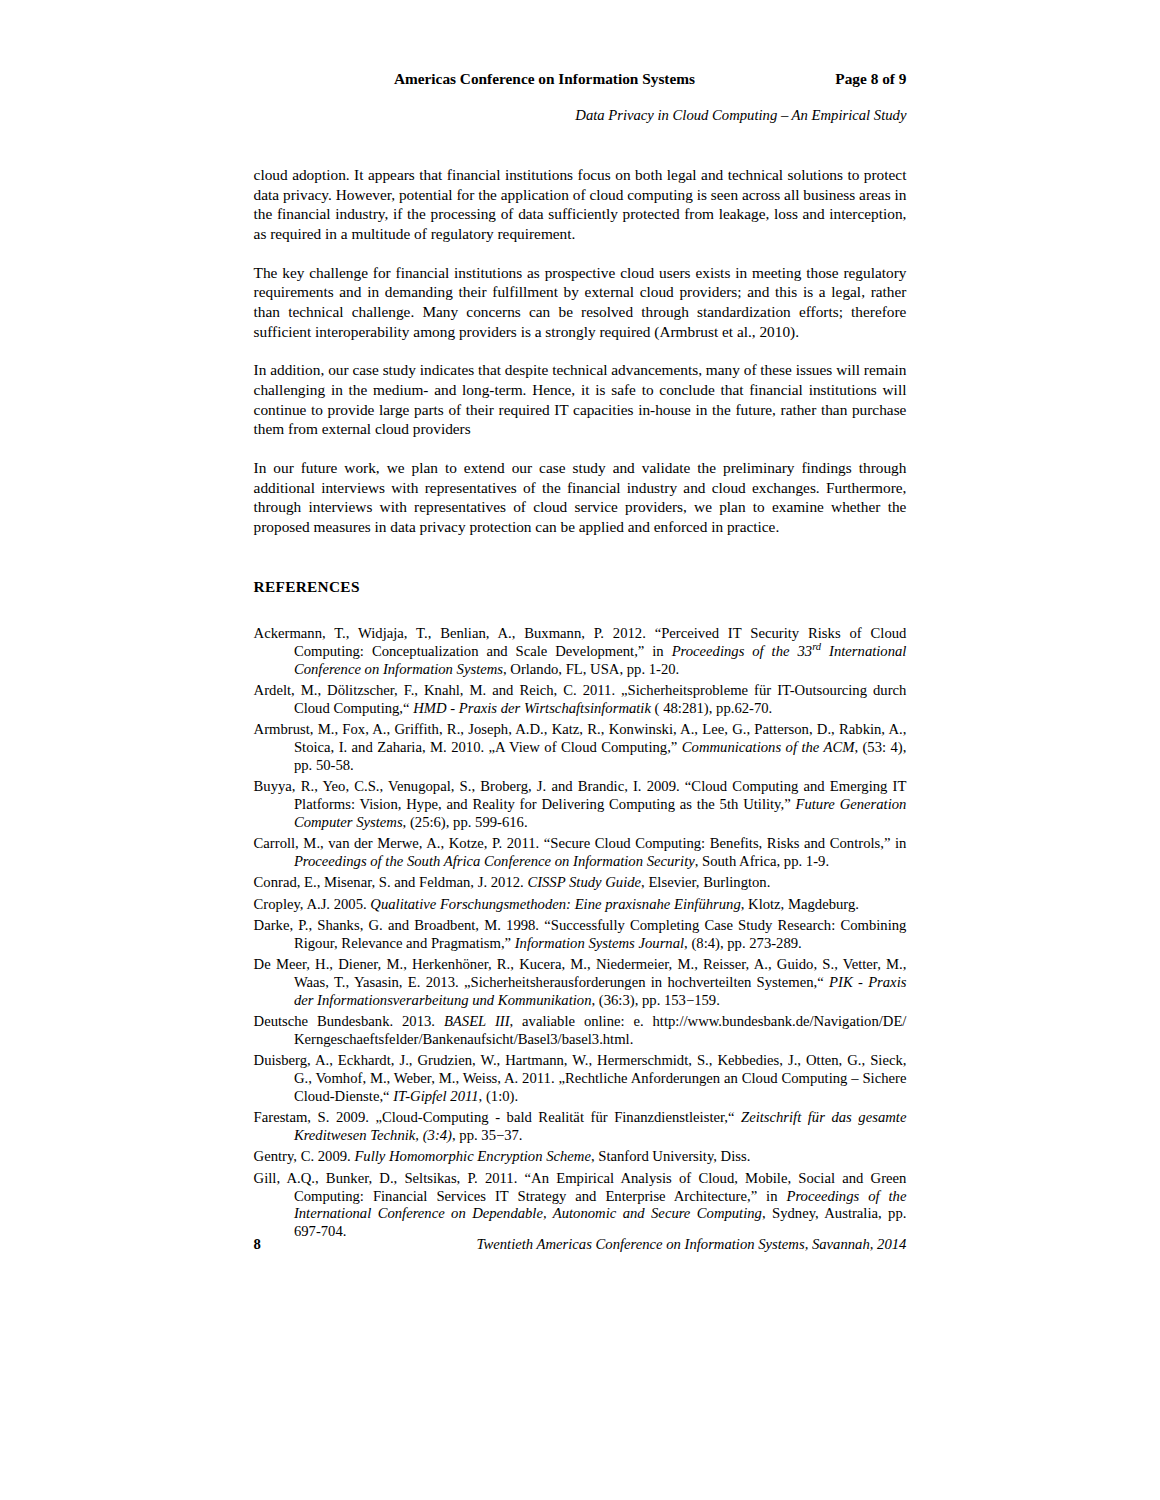Americas Conference on Information Systems
Page 8 of 9
Data Privacy in Cloud Computing – An Empirical Study
cloud adoption. It appears that financial institutions focus on both legal and technical solutions to protect data privacy. However, potential for the application of cloud computing is seen across all business areas in the financial industry, if the processing of data sufficiently protected from leakage, loss and interception, as required in a multitude of regulatory requirement.
The key challenge for financial institutions as prospective cloud users exists in meeting those regulatory requirements and in demanding their fulfillment by external cloud providers; and this is a legal, rather than technical challenge. Many concerns can be resolved through standardization efforts; therefore sufficient interoperability among providers is a strongly required (Armbrust et al., 2010).
In addition, our case study indicates that despite technical advancements, many of these issues will remain challenging in the medium- and long-term. Hence, it is safe to conclude that financial institutions will continue to provide large parts of their required IT capacities in-house in the future, rather than purchase them from external cloud providers
In our future work, we plan to extend our case study and validate the preliminary findings through additional interviews with representatives of the financial industry and cloud exchanges. Furthermore, through interviews with representatives of cloud service providers, we plan to examine whether the proposed measures in data privacy protection can be applied and enforced in practice.
REFERENCES
Ackermann, T., Widjaja, T., Benlian, A., Buxmann, P. 2012. “Perceived IT Security Risks of Cloud Computing: Conceptualization and Scale Development,” in Proceedings of the 33rd International Conference on Information Systems, Orlando, FL, USA, pp. 1-20.
Ardelt, M., Dölitzscher, F., Knahl, M. and Reich, C. 2011. „Sicherheitsprobleme für IT-Outsourcing durch Cloud Computing,“ HMD - Praxis der Wirtschaftsinformatik ( 48:281), pp.62-70.
Armbrust, M., Fox, A., Griffith, R., Joseph, A.D., Katz, R., Konwinski, A., Lee, G., Patterson, D., Rabkin, A., Stoica, I. and Zaharia, M. 2010. „A View of Cloud Computing,” Communications of the ACM, (53: 4), pp. 50-58.
Buyya, R., Yeo, C.S., Venugopal, S., Broberg, J. and Brandic, I. 2009. “Cloud Computing and Emerging IT Platforms: Vision, Hype, and Reality for Delivering Computing as the 5th Utility,” Future Generation Computer Systems, (25:6), pp. 599-616.
Carroll, M., van der Merwe, A., Kotze, P. 2011. “Secure Cloud Computing: Benefits, Risks and Controls,” in Proceedings of the South Africa Conference on Information Security, South Africa, pp. 1-9.
Conrad, E., Misenar, S. and Feldman, J. 2012. CISSP Study Guide, Elsevier, Burlington.
Cropley, A.J. 2005. Qualitative Forschungsmethoden: Eine praxisnahe Einführung, Klotz, Magdeburg.
Darke, P., Shanks, G. and Broadbent, M. 1998. “Successfully Completing Case Study Research: Combining Rigour, Relevance and Pragmatism,” Information Systems Journal, (8:4), pp. 273-289.
De Meer, H., Diener, M., Herkenhöner, R., Kucera, M., Niedermeier, M., Reisser, A., Guido, S., Vetter, M., Waas, T., Yasasin, E. 2013. „Sicherheitsherausforderungen in hochverteilten Systemen,“ PIK - Praxis der Informationsverarbeitung und Kommunikation, (36:3), pp. 153−159.
Deutsche Bundesbank. 2013. BASEL III, avaliable online: e. http://www.bundesbank.de/Navigation/DE/ Kerngeschaeftsfelder/Bankenaufsicht/Basel3/basel3.html.
Duisberg, A., Eckhardt, J., Grudzien, W., Hartmann, W., Hermerschmidt, S., Kebbedies, J., Otten, G., Sieck, G., Vomhof, M., Weber, M., Weiss, A. 2011. „Rechtliche Anforderungen an Cloud Computing – Sichere Cloud-Dienste,“ IT-Gipfel 2011, (1:0).
Farestam, S. 2009. „Cloud-Computing - bald Realität für Finanzdienstleister,“ Zeitschrift für das gesamte Kreditwesen Technik, (3:4), pp. 35−37.
Gentry, C. 2009. Fully Homomorphic Encryption Scheme, Stanford University, Diss.
Gill, A.Q., Bunker, D., Seltsikas, P. 2011. “An Empirical Analysis of Cloud, Mobile, Social and Green Computing: Financial Services IT Strategy and Enterprise Architecture,” in Proceedings of the International Conference on Dependable, Autonomic and Secure Computing, Sydney, Australia, pp. 697-704.
8
Twentieth Americas Conference on Information Systems, Savannah, 2014